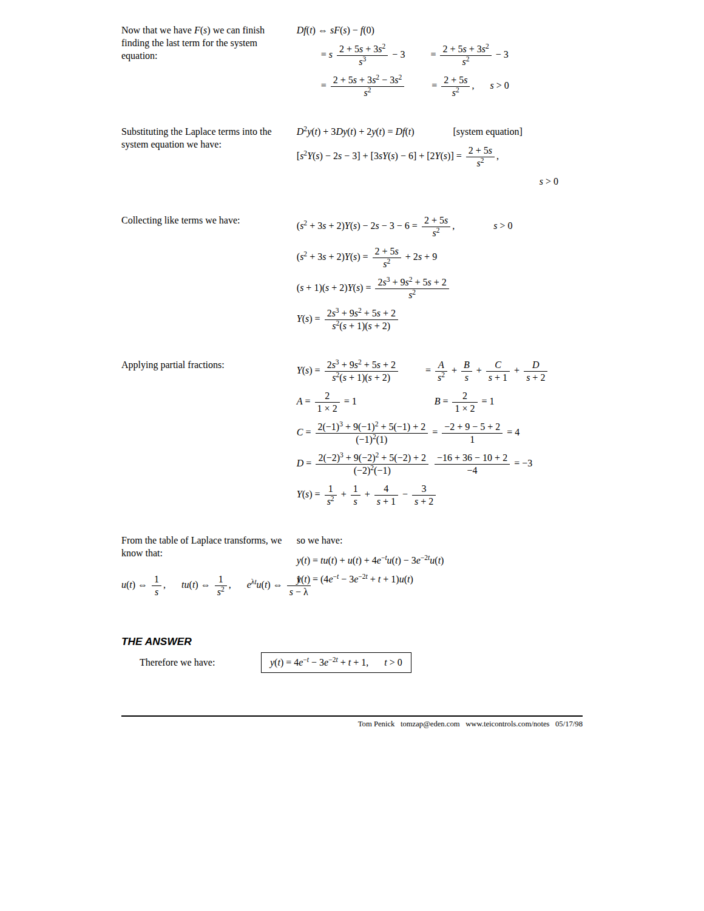Now that we have F(s) we can finish finding the last term for the system equation:
Df(t) ⇔ sF(s) − f(0)
= s 2 + 5s + 3s2 s3 − 3 = 2 + 5s + 3s2 s2 − 3
= 2 + 5s + 3s2 − 3s2 s2 = 2 + 5s s2, s > 0
Substituting the Laplace terms into the system equation we have:
D2y(t) + 3Dy(t) + 2y(t) = Df(t) [system equation]
[s2Y(s) − 2s − 3] + [3sY(s) − 6] + [2Y(s)] = 2 + 5s s2,
s > 0
Collecting like terms we have:
(s2 + 3s + 2)Y(s) − 2s − 3 − 6 = 2 + 5s s2, s > 0
(s2 + 3s + 2)Y(s) = 2 + 5s s2 + 2s + 9
(s + 1)(s + 2)Y(s) = 2s3 + 9s2 + 5s + 2 s2
Y(s) = 2s3 + 9s2 + 5s + 2 s2(s + 1)(s + 2)
Applying partial fractions:
Y(s) = 2s3 + 9s2 + 5s + 2 s2(s + 1)(s + 2) = As2 + Bs + Cs + 1 + Ds + 2
A = 21 × 2 = 1 B = 21 × 2 = 1
C = 2(−1)3 + 9(−1)2 + 5(−1) + 2(−1)2(1) = −2 + 9 − 5 + 21 = 4
D = 2(−2)3 + 9(−2)2 + 5(−2) + 2(−2)2(−1) −16 + 36 − 10 + 2−4 = −3
Y(s) = 1 s2 + 1 s + 4 s + 1 − 3 s + 2
From the table of Laplace transforms, we know that:
u(t) ⇔ 1 s, tu(t) ⇔ 1 s2, eλtu(t) ⇔ 1 s − λ
so we have:
y(t) = tu(t) + u(t) + 4e−tu(t) − 3e−2tu(t)
y(t) = (4e−t − 3e−2t + t + 1)u(t)
THE ANSWER
Therefore we have:
y(t) = 4e−t − 3e−2t + t + 1, t > 0
Tom Penick tomzap@eden.com www.teicontrols.com/notes 05/17/98